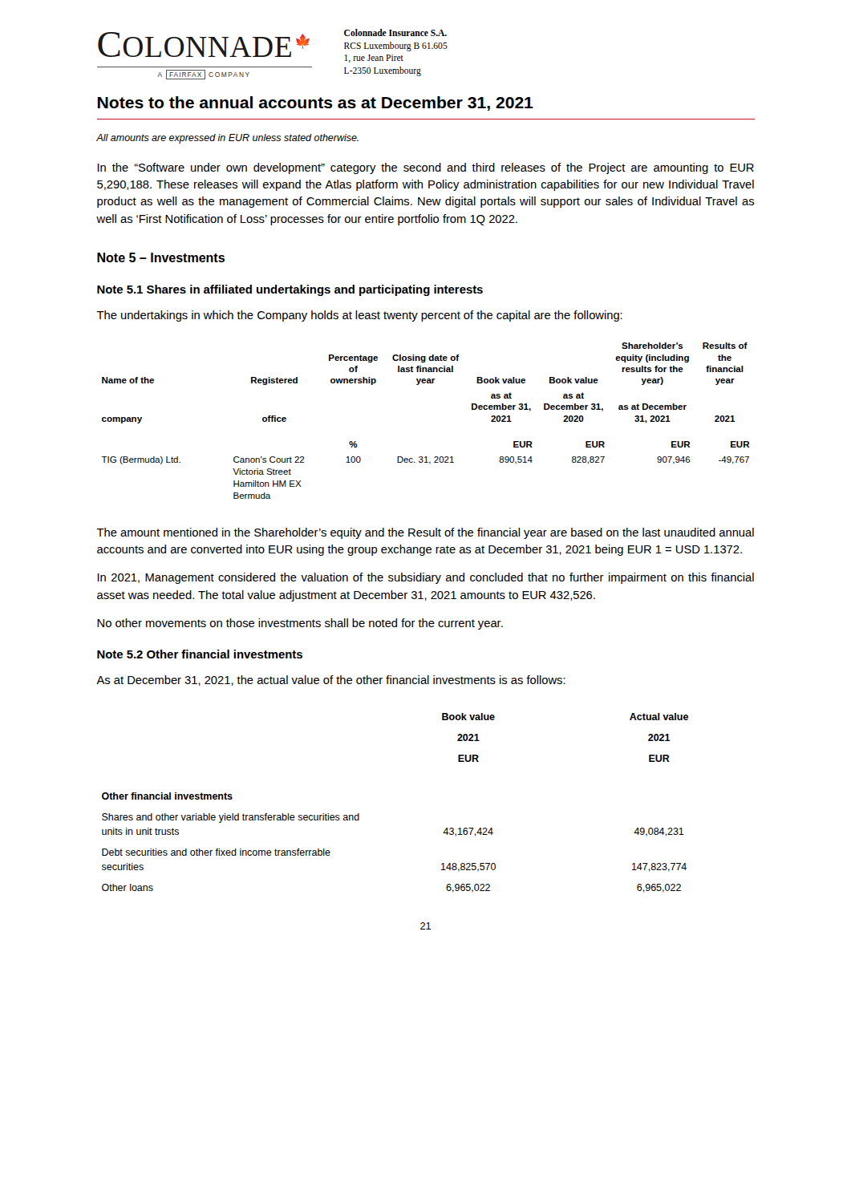COLONNADE🍁
A FAIRFAX COMPANY
Colonnade Insurance S.A.
RCS Luxembourg B 61.605
1, rue Jean Piret
L-2350 Luxembourg
Notes to the annual accounts as at December 31, 2021
All amounts are expressed in EUR unless stated otherwise.
In the “Software under own development” category the second and third releases of the Project are amounting to EUR 5,290,188. These releases will expand the Atlas platform with Policy administration capabilities for our new Individual Travel product as well as the management of Commercial Claims. New digital portals will support our sales of Individual Travel as well as ‘First Notification of Loss’ processes for our entire portfolio from 1Q 2022.
Note 5 – Investments
Note 5.1 Shares in affiliated undertakings and participating interests
The undertakings in which the Company holds at least twenty percent of the capital are the following:
| Name of the | Registered | Percentage of ownership | Closing date of last financial year | Book value | Book value | Shareholder’s equity (including results for the year) | Results of the financial year |
| --- | --- | --- | --- | --- | --- | --- | --- |
| company | office | | | as at December 31, 2021 | as at December 31, 2020 | as at December 31, 2021 | 2021 |
| | | % | | EUR | EUR | EUR | EUR |
| TIG (Bermuda) Ltd. | Canon's Court 22 Victoria Street Hamilton HM EX Bermuda | 100 | Dec. 31, 2021 | 890,514 | 828,827 | 907,946 | -49,767 |
The amount mentioned in the Shareholder’s equity and the Result of the financial year are based on the last unaudited annual accounts and are converted into EUR using the group exchange rate as at December 31, 2021 being EUR 1 = USD 1.1372.
In 2021, Management considered the valuation of the subsidiary and concluded that no further impairment on this financial asset was needed. The total value adjustment at December 31, 2021 amounts to EUR 432,526.
No other movements on those investments shall be noted for the current year.
Note 5.2 Other financial investments
As at December 31, 2021, the actual value of the other financial investments is as follows:
| | Book value | Actual value |
| --- | --- | --- |
| | 2021 | 2021 |
| | EUR | EUR |
| Other financial investments | | |
| Shares and other variable yield transferable securities and units in unit trusts | 43,167,424 | 49,084,231 |
| Debt securities and other fixed income transferrable securities | 148,825,570 | 147,823,774 |
| Other loans | 6,965,022 | 6,965,022 |
21